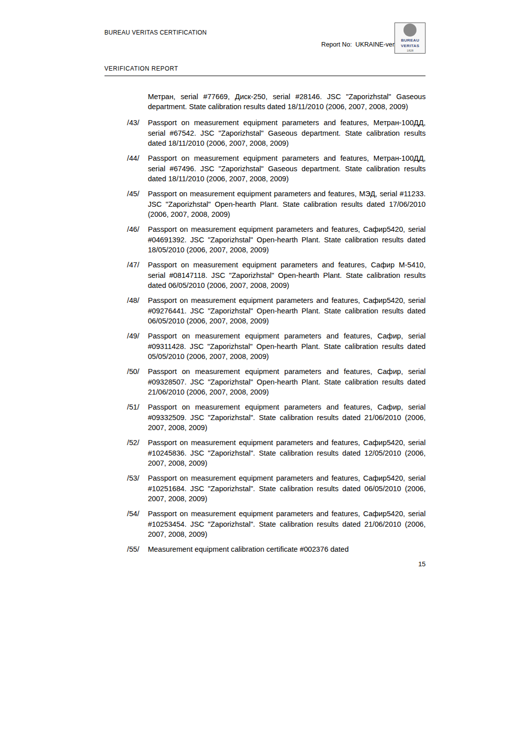BUREAU VERITAS CERTIFICATION
BUREAU
VERITAS
1828
Report No: UKRAINE-ver/0264/2011
VERIFICATION REPORT
Метран, serial #77669, Диск-250, serial #28146. JSC "Zaporizhstal" Gaseous department. State calibration results dated 18/11/2010 (2006, 2007, 2008, 2009)
/43/ Passport on measurement equipment parameters and features, Метран-100ДД, serial #67542. JSC "Zaporizhstal" Gaseous department. State calibration results dated 18/11/2010 (2006, 2007, 2008, 2009)
/44/ Passport on measurement equipment parameters and features, Метран-100ДД, serial #67496. JSC "Zaporizhstal" Gaseous department. State calibration results dated 18/11/2010 (2006, 2007, 2008, 2009)
/45/ Passport on measurement equipment parameters and features, МЭД, serial #11233. JSC "Zaporizhstal" Open-hearth Plant. State calibration results dated 17/06/2010 (2006, 2007, 2008, 2009)
/46/ Passport on measurement equipment parameters and features, Сафир5420, serial #04691392. JSC "Zaporizhstal" Open-hearth Plant. State calibration results dated 18/05/2010 (2006, 2007, 2008, 2009)
/47/ Passport on measurement equipment parameters and features, Сафир М-5410, serial #08147118. JSC "Zaporizhstal" Open-hearth Plant. State calibration results dated 06/05/2010 (2006, 2007, 2008, 2009)
/48/ Passport on measurement equipment parameters and features, Сафир5420, serial #09276441. JSC "Zaporizhstal" Open-hearth Plant. State calibration results dated 06/05/2010 (2006, 2007, 2008, 2009)
/49/ Passport on measurement equipment parameters and features, Сафир, serial #09311428. JSC "Zaporizhstal" Open-hearth Plant. State calibration results dated 05/05/2010 (2006, 2007, 2008, 2009)
/50/ Passport on measurement equipment parameters and features, Сафир, serial #09328507. JSC "Zaporizhstal" Open-hearth Plant. State calibration results dated 21/06/2010 (2006, 2007, 2008, 2009)
/51/ Passport on measurement equipment parameters and features, Сафир, serial #09332509. JSC "Zaporizhstal". State calibration results dated 21/06/2010 (2006, 2007, 2008, 2009)
/52/ Passport on measurement equipment parameters and features, Сафир5420, serial #10245836. JSC "Zaporizhstal". State calibration results dated 12/05/2010 (2006, 2007, 2008, 2009)
/53/ Passport on measurement equipment parameters and features, Сафир5420, serial #10251684. JSC "Zaporizhstal". State calibration results dated 06/05/2010 (2006, 2007, 2008, 2009)
/54/ Passport on measurement equipment parameters and features, Сафир5420, serial #10253454. JSC "Zaporizhstal". State calibration results dated 21/06/2010 (2006, 2007, 2008, 2009)
/55/ Measurement equipment calibration certificate #002376 dated
15